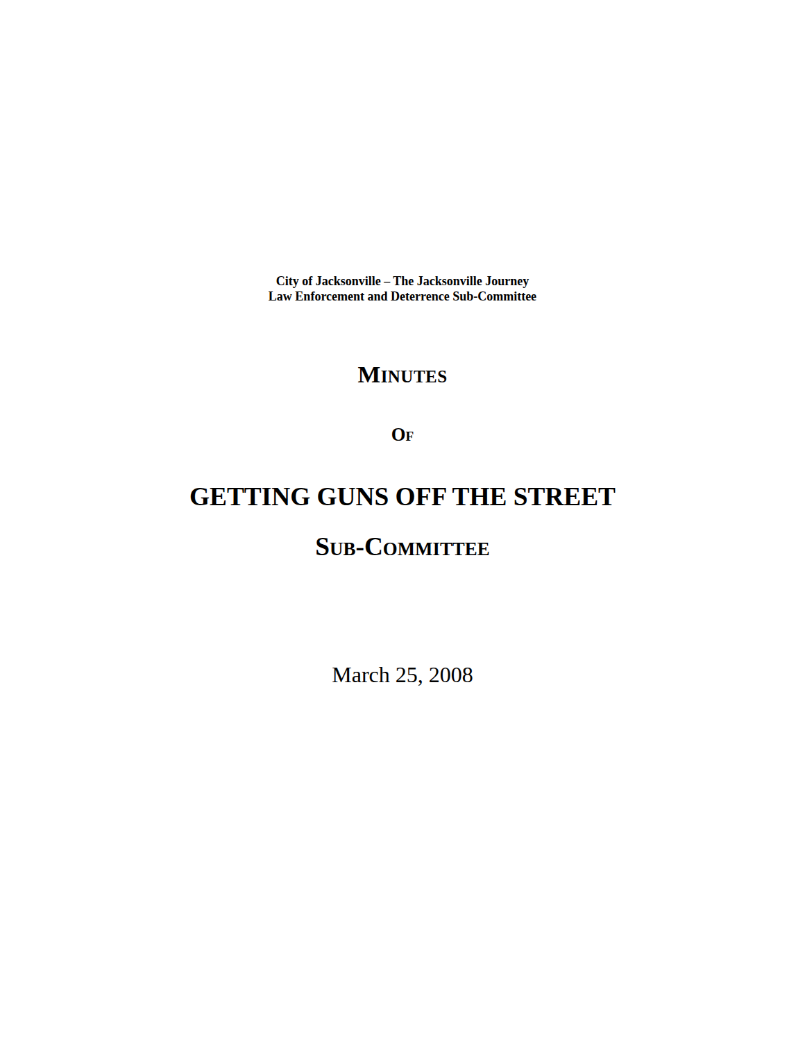City of Jacksonville – The Jacksonville Journey
Law Enforcement and Deterrence Sub-Committee
MINUTES
OF
GETTING GUNS OFF THE STREET
SUB-COMMITTEE
March 25, 2008